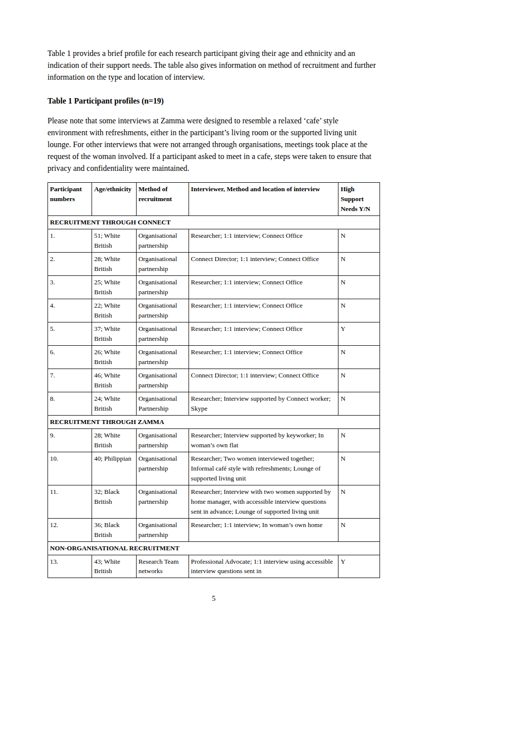Table 1 provides a brief profile for each research participant giving their age and ethnicity and an indication of their support needs. The table also gives information on method of recruitment and further information on the type and location of interview.
Table 1 Participant profiles (n=19)
Please note that some interviews at Zamma were designed to resemble a relaxed ‘cafe’ style environment with refreshments, either in the participant’s living room or the supported living unit lounge. For other interviews that were not arranged through organisations, meetings took place at the request of the woman involved. If a participant asked to meet in a cafe, steps were taken to ensure that privacy and confidentiality were maintained.
| Participant numbers | Age/ethnicity | Method of recruitment | Interviewer, Method and location of interview | High Support Needs Y/N |
| --- | --- | --- | --- | --- |
| Recruitment through Connect |
| 1. | 51; White British | Organisational partnership | Researcher; 1:1 interview; Connect Office | N |
| 2. | 28; White British | Organisational partnership | Connect Director; 1:1 interview; Connect Office | N |
| 3. | 25; White British | Organisational partnership | Researcher; 1:1 interview; Connect Office | N |
| 4. | 22; White British | Organisational partnership | Researcher; 1:1 interview; Connect Office | N |
| 5. | 37; White British | Organisational partnership | Researcher; 1:1 interview; Connect Office | Y |
| 6. | 26; White British | Organisational partnership | Researcher; 1:1 interview; Connect Office | N |
| 7. | 46; White British | Organisational partnership | Connect Director; 1:1 interview; Connect Office | N |
| 8. | 24; White British | Organisational Partnership | Researcher; Interview supported by Connect worker; Skype | N |
| Recruitment through Zamma |
| 9. | 28; White British | Organisational partnership | Researcher; Interview supported by keyworker; In woman’s own flat | N |
| 10. | 40; Philippian | Organisational partnership | Researcher; Two women interviewed together; Informal café style with refreshments; Lounge of supported living unit | N |
| 11. | 32; Black British | Organisational partnership | Researcher; Interview with two women supported by home manager, with accessible interview questions sent in advance; Lounge of supported living unit | N |
| 12. | 36; Black British | Organisational partnership | Researcher; 1:1 interview; In woman’s own home | N |
| Non-organisational recruitment |
| 13. | 43; White British | Research Team networks | Professional Advocate; 1:1 interview using accessible interview questions sent in | Y |
5